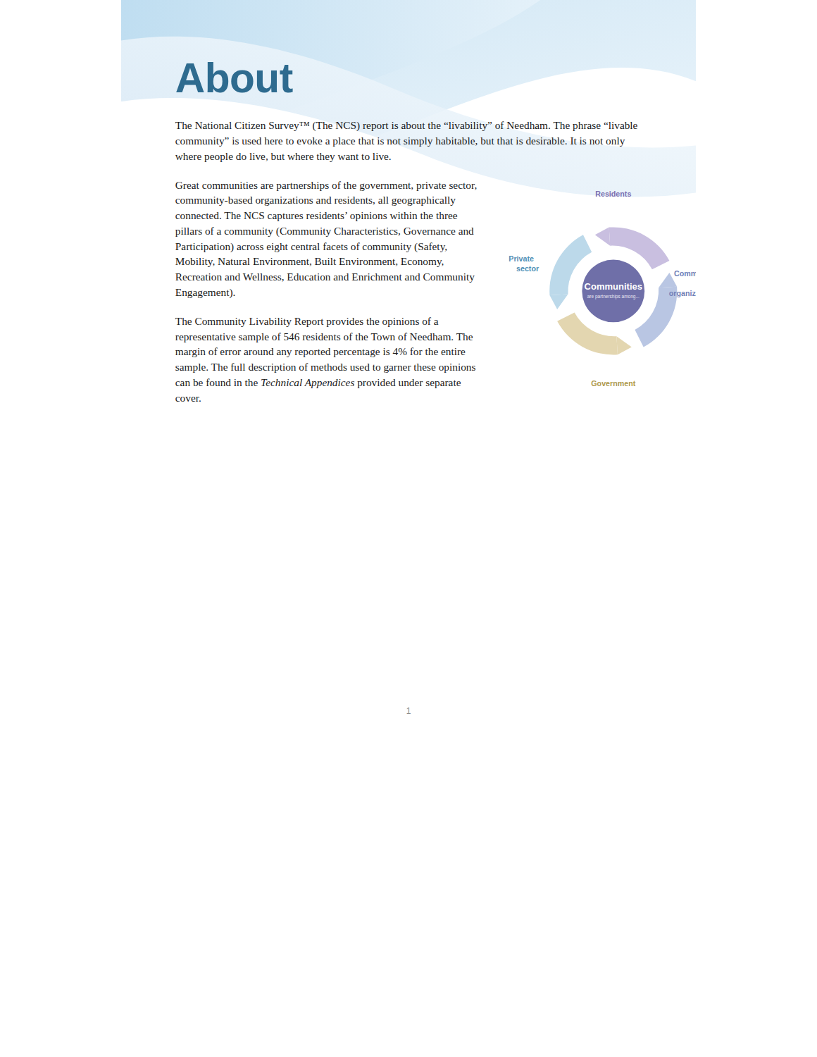About
The National Citizen Survey™ (The NCS) report is about the “livability” of Needham. The phrase “livable community” is used here to evoke a place that is not simply habitable, but that is desirable. It is not only where people do live, but where they want to live.
Great communities are partnerships of the government, private sector, community-based organizations and residents, all geographically connected. The NCS captures residents’ opinions within the three pillars of a community (Community Characteristics, Governance and Participation) across eight central facets of community (Safety, Mobility, Natural Environment, Built Environment, Economy, Recreation and Wellness, Education and Enrichment and Community Engagement).
The Community Livability Report provides the opinions of a representative sample of 546 residents of the Town of Needham. The margin of error around any reported percentage is 4% for the entire sample. The full description of methods used to garner these opinions can be found in the Technical Appendices provided under separate cover.
Communities are partnerships among residents, community-based organizations, government and the private sector A circular diagram with four curved arrow segments surrounding a central circle labeled “Communities are partnerships among…”. The segments are labeled Residents, Community-based organizations, Government, and Private sector. Communities are partnerships among... Residents Community- based organizations Government Private sector
1